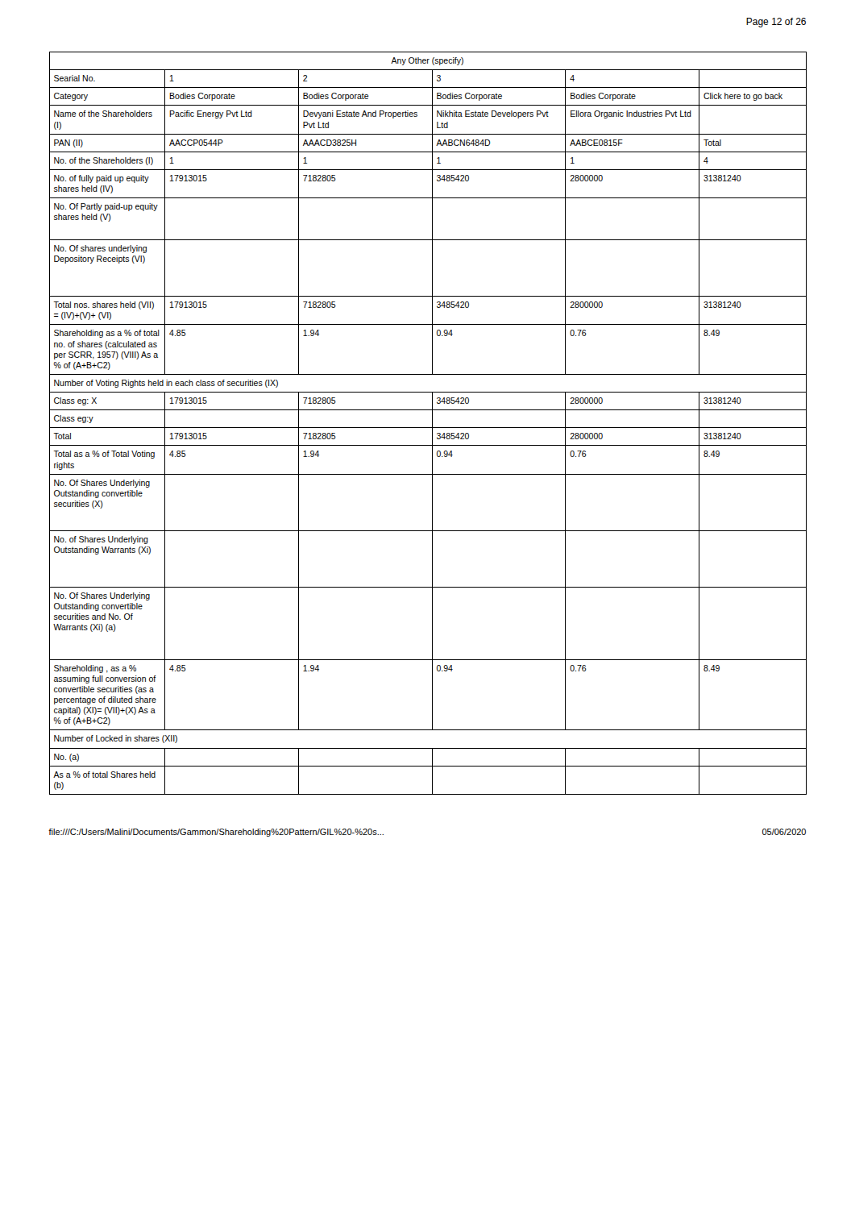Page 12 of 26
| Any Other (specify) |
| Searial No. | 1 | 2 | 3 | 4 | |
| Category | Bodies Corporate | Bodies Corporate | Bodies Corporate | Bodies Corporate | Click here to go back |
| Name of the Shareholders (I) | Pacific Energy Pvt Ltd | Devyani Estate And Properties Pvt Ltd | Nikhita Estate Developers Pvt Ltd | Ellora Organic Industries Pvt Ltd | |
| PAN (II) | AACCP0544P | AAACD3825H | AABCN6484D | AABCE0815F | Total |
| No. of the Shareholders (I) | 1 | 1 | 1 | 1 | 4 |
| No. of fully paid up equity shares held (IV) | 17913015 | 7182805 | 3485420 | 2800000 | 31381240 |
| No. Of Partly paid-up equity shares held (V) | | | | | |
| No. Of shares underlying Depository Receipts (VI) | | | | | |
| Total nos. shares held (VII) = (IV)+(V)+ (VI) | 17913015 | 7182805 | 3485420 | 2800000 | 31381240 |
| Shareholding as a % of total no. of shares (calculated as per SCRR, 1957) (VIII) As a % of (A+B+C2) | 4.85 | 1.94 | 0.94 | 0.76 | 8.49 |
| Number of Voting Rights held in each class of securities (IX) |
| Class eg: X | 17913015 | 7182805 | 3485420 | 2800000 | 31381240 |
| Class eg:y | | | | | |
| Total | 17913015 | 7182805 | 3485420 | 2800000 | 31381240 |
| Total as a % of Total Voting rights | 4.85 | 1.94 | 0.94 | 0.76 | 8.49 |
| No. Of Shares Underlying Outstanding convertible securities (X) | | | | | |
| No. of Shares Underlying Outstanding Warrants (Xi) | | | | | |
| No. Of Shares Underlying Outstanding convertible securities and No. Of Warrants (Xi) (a) | | | | | |
| Shareholding , as a % assuming full conversion of convertible securities (as a percentage of diluted share capital) (XI)= (VII)+(X) As a % of (A+B+C2) | 4.85 | 1.94 | 0.94 | 0.76 | 8.49 |
| Number of Locked in shares (XII) |
| No. (a) | | | | | |
| As a % of total Shares held (b) | | | | | |
file:///C:/Users/Malini/Documents/Gammon/Shareholding%20Pattern/GIL%20-%20s... 05/06/2020